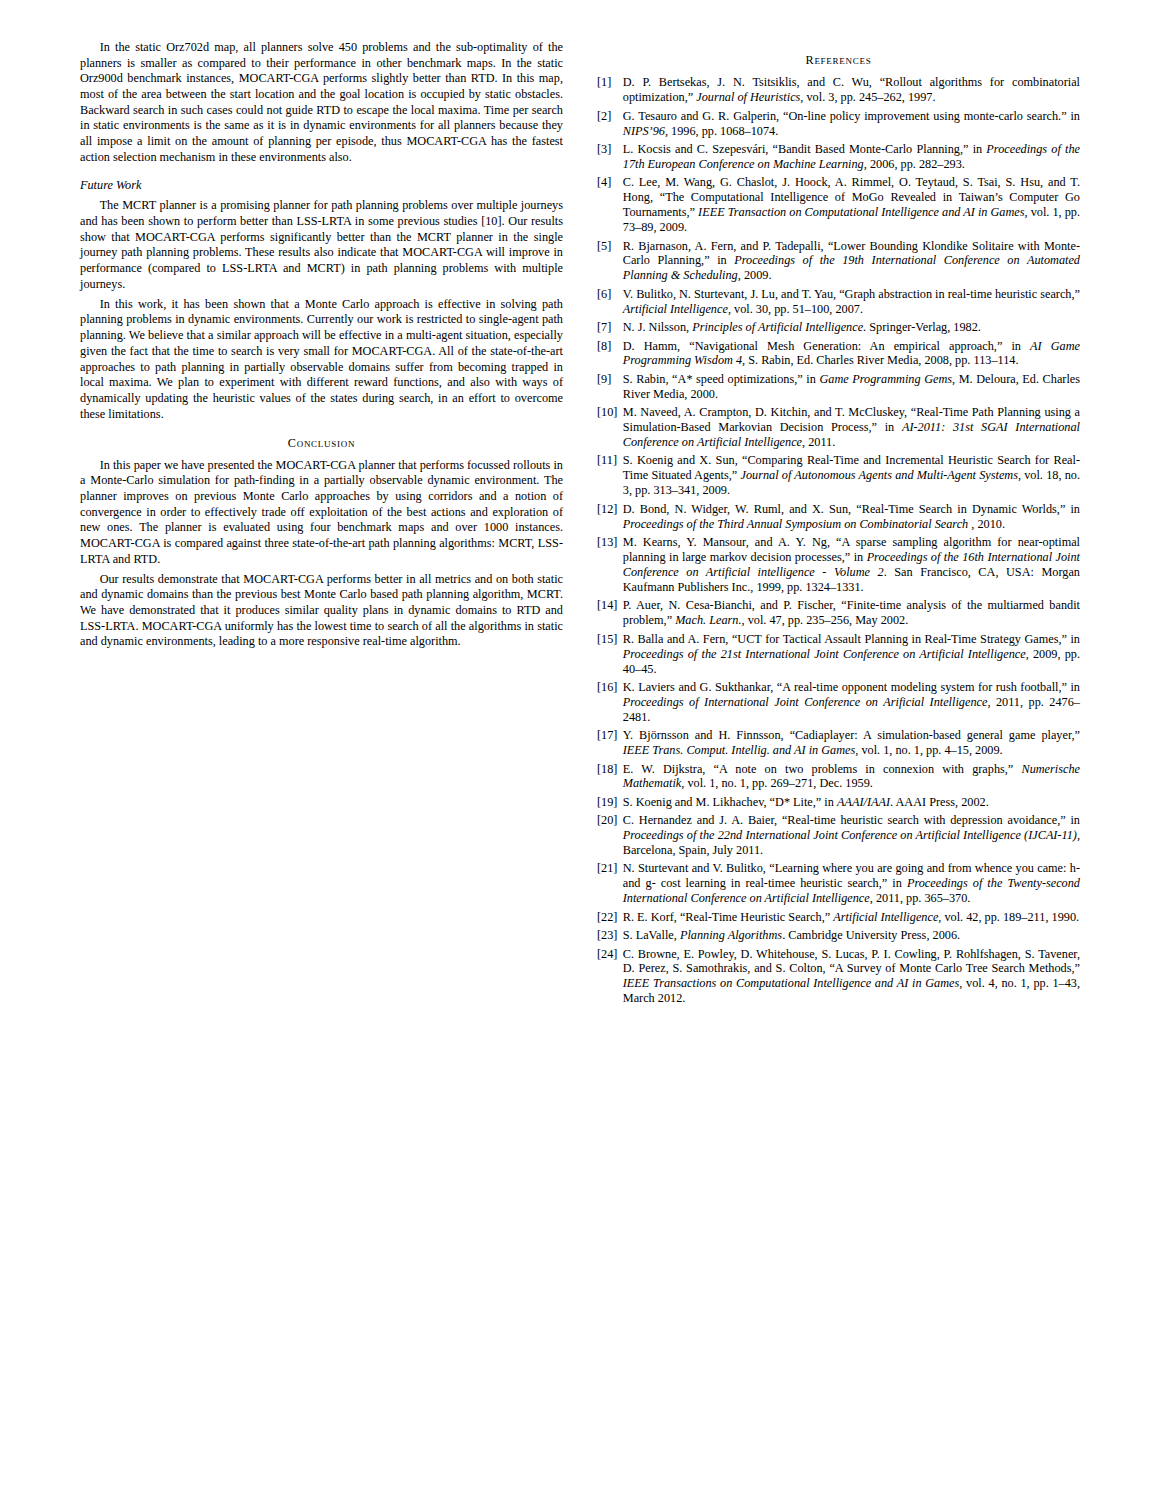In the static Orz702d map, all planners solve 450 problems and the sub-optimality of the planners is smaller as compared to their performance in other benchmark maps. In the static Orz900d benchmark instances, MOCART-CGA performs slightly better than RTD. In this map, most of the area between the start location and the goal location is occupied by static obstacles. Backward search in such cases could not guide RTD to escape the local maxima. Time per search in static environments is the same as it is in dynamic environments for all planners because they all impose a limit on the amount of planning per episode, thus MOCART-CGA has the fastest action selection mechanism in these environments also.
Future Work
The MCRT planner is a promising planner for path planning problems over multiple journeys and has been shown to perform better than LSS-LRTA in some previous studies [10]. Our results show that MOCART-CGA performs significantly better than the MCRT planner in the single journey path planning problems. These results also indicate that MOCART-CGA will improve in performance (compared to LSS-LRTA and MCRT) in path planning problems with multiple journeys.
In this work, it has been shown that a Monte Carlo approach is effective in solving path planning problems in dynamic environments. Currently our work is restricted to single-agent path planning. We believe that a similar approach will be effective in a multi-agent situation, especially given the fact that the time to search is very small for MOCART-CGA. All of the state-of-the-art approaches to path planning in partially observable domains suffer from becoming trapped in local maxima. We plan to experiment with different reward functions, and also with ways of dynamically updating the heuristic values of the states during search, in an effort to overcome these limitations.
Conclusion
In this paper we have presented the MOCART-CGA planner that performs focussed rollouts in a Monte-Carlo simulation for path-finding in a partially observable dynamic environment. The planner improves on previous Monte Carlo approaches by using corridors and a notion of convergence in order to effectively trade off exploitation of the best actions and exploration of new ones. The planner is evaluated using four benchmark maps and over 1000 instances. MOCART-CGA is compared against three state-of-the-art path planning algorithms: MCRT, LSS-LRTA and RTD.
Our results demonstrate that MOCART-CGA performs better in all metrics and on both static and dynamic domains than the previous best Monte Carlo based path planning algorithm, MCRT. We have demonstrated that it produces similar quality plans in dynamic domains to RTD and LSS-LRTA. MOCART-CGA uniformly has the lowest time to search of all the algorithms in static and dynamic environments, leading to a more responsive real-time algorithm.
References
D. P. Bertsekas, J. N. Tsitsiklis, and C. Wu, “Rollout algorithms for combinatorial optimization,” Journal of Heuristics, vol. 3, pp. 245–262, 1997.
G. Tesauro and G. R. Galperin, “On-line policy improvement using monte-carlo search.” in NIPS’96, 1996, pp. 1068–1074.
L. Kocsis and C. Szepesvári, “Bandit Based Monte-Carlo Planning,” in Proceedings of the 17th European Conference on Machine Learning, 2006, pp. 282–293.
C. Lee, M. Wang, G. Chaslot, J. Hoock, A. Rimmel, O. Teytaud, S. Tsai, S. Hsu, and T. Hong, “The Computational Intelligence of MoGo Revealed in Taiwan’s Computer Go Tournaments,” IEEE Transaction on Computational Intelligence and AI in Games, vol. 1, pp. 73–89, 2009.
R. Bjarnason, A. Fern, and P. Tadepalli, “Lower Bounding Klondike Solitaire with Monte-Carlo Planning,” in Proceedings of the 19th International Conference on Automated Planning & Scheduling, 2009.
V. Bulitko, N. Sturtevant, J. Lu, and T. Yau, “Graph abstraction in real-time heuristic search,” Artificial Intelligence, vol. 30, pp. 51–100, 2007.
N. J. Nilsson, Principles of Artificial Intelligence. Springer-Verlag, 1982.
D. Hamm, “Navigational Mesh Generation: An empirical approach,” in AI Game Programming Wisdom 4, S. Rabin, Ed. Charles River Media, 2008, pp. 113–114.
S. Rabin, “A* speed optimizations,” in Game Programming Gems, M. Deloura, Ed. Charles River Media, 2000.
M. Naveed, A. Crampton, D. Kitchin, and T. McCluskey, “Real-Time Path Planning using a Simulation-Based Markovian Decision Process,” in AI-2011: 31st SGAI International Conference on Artificial Intelligence, 2011.
S. Koenig and X. Sun, “Comparing Real-Time and Incremental Heuristic Search for Real-Time Situated Agents,” Journal of Autonomous Agents and Multi-Agent Systems, vol. 18, no. 3, pp. 313–341, 2009.
D. Bond, N. Widger, W. Ruml, and X. Sun, “Real-Time Search in Dynamic Worlds,” in Proceedings of the Third Annual Symposium on Combinatorial Search , 2010.
M. Kearns, Y. Mansour, and A. Y. Ng, “A sparse sampling algorithm for near-optimal planning in large markov decision processes,” in Proceedings of the 16th International Joint Conference on Artificial intelligence - Volume 2. San Francisco, CA, USA: Morgan Kaufmann Publishers Inc., 1999, pp. 1324–1331.
P. Auer, N. Cesa-Bianchi, and P. Fischer, “Finite-time analysis of the multiarmed bandit problem,” Mach. Learn., vol. 47, pp. 235–256, May 2002.
R. Balla and A. Fern, “UCT for Tactical Assault Planning in Real-Time Strategy Games,” in Proceedings of the 21st International Joint Conference on Artificial Intelligence, 2009, pp. 40–45.
K. Laviers and G. Sukthankar, “A real-time opponent modeling system for rush football,” in Proceedings of International Joint Conference on Arificial Intelligence, 2011, pp. 2476–2481.
Y. Björnsson and H. Finnsson, “Cadiaplayer: A simulation-based general game player,” IEEE Trans. Comput. Intellig. and AI in Games, vol. 1, no. 1, pp. 4–15, 2009.
E. W. Dijkstra, “A note on two problems in connexion with graphs,” Numerische Mathematik, vol. 1, no. 1, pp. 269–271, Dec. 1959.
S. Koenig and M. Likhachev, “D* Lite,” in AAAI/IAAI. AAAI Press, 2002.
C. Hernandez and J. A. Baier, “Real-time heuristic search with depression avoidance,” in Proceedings of the 22nd International Joint Conference on Artificial Intelligence (IJCAI-11), Barcelona, Spain, July 2011.
N. Sturtevant and V. Bulitko, “Learning where you are going and from whence you came: h- and g- cost learning in real-timee heuristic search,” in Proceedings of the Twenty-second International Conference on Artificial Intelligence, 2011, pp. 365–370.
R. E. Korf, “Real-Time Heuristic Search,” Artificial Intelligence, vol. 42, pp. 189–211, 1990.
S. LaValle, Planning Algorithms. Cambridge University Press, 2006.
C. Browne, E. Powley, D. Whitehouse, S. Lucas, P. I. Cowling, P. Rohlfshagen, S. Tavener, D. Perez, S. Samothrakis, and S. Colton, “A Survey of Monte Carlo Tree Search Methods,” IEEE Transactions on Computational Intelligence and AI in Games, vol. 4, no. 1, pp. 1–43, March 2012.